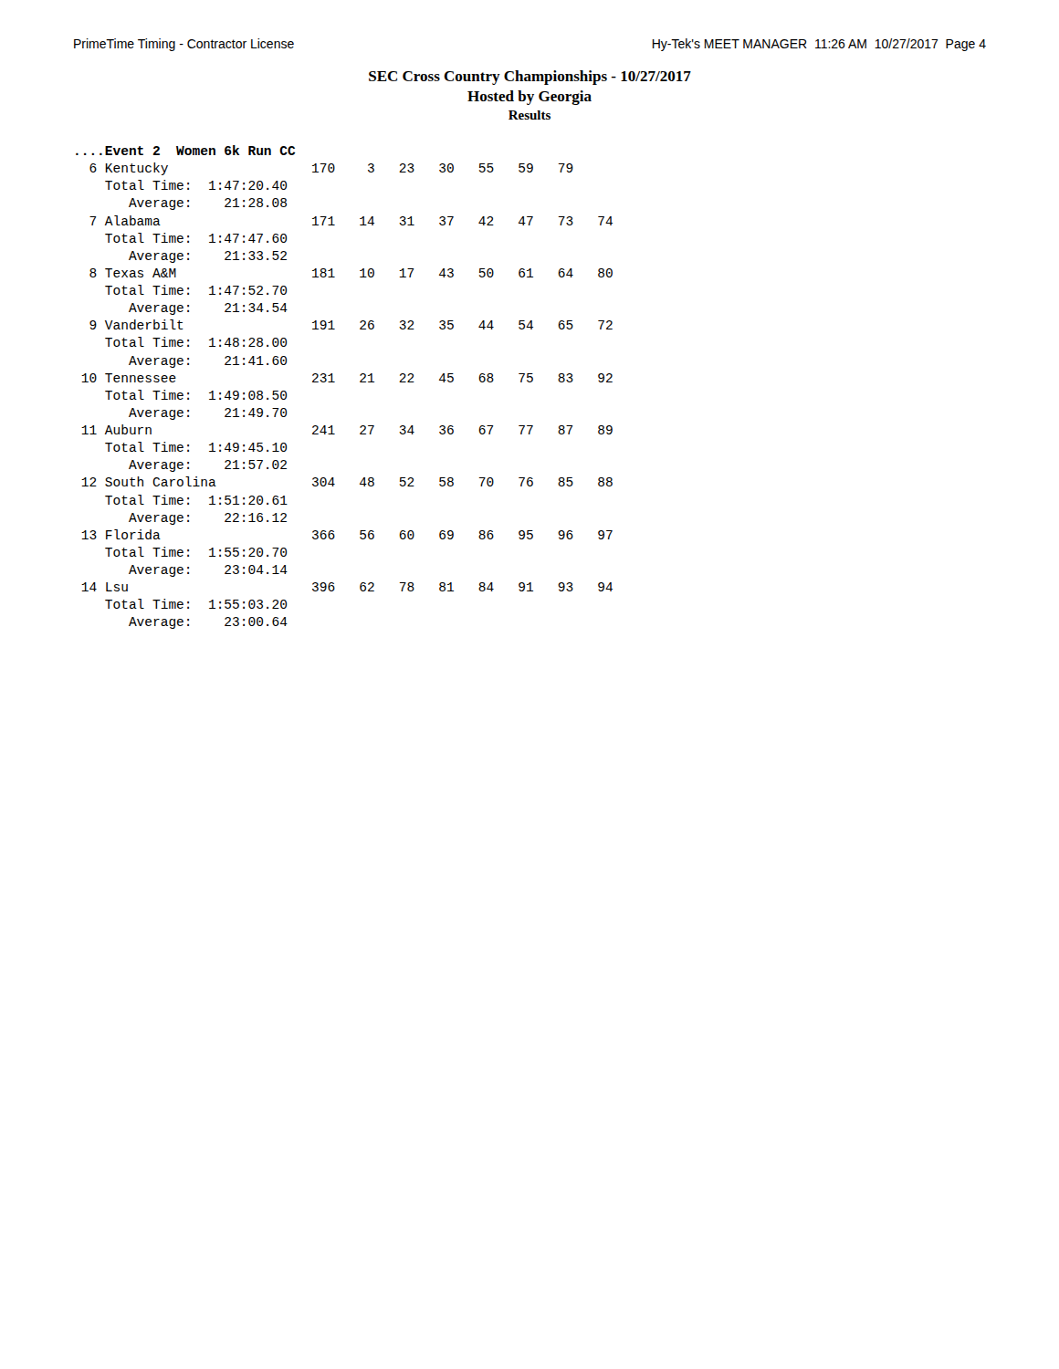PrimeTime Timing - Contractor License Hy-Tek's MEET MANAGER 11:26 AM 10/27/2017 Page 4
SEC Cross Country Championships - 10/27/2017
Hosted by Georgia
Results
....Event 2  Women 6k Run CC
  6 Kentucky                  170    3   23   30   55   59   79
    Total Time:  1:47:20.40
       Average:    21:28.08
  7 Alabama                   171   14   31   37   42   47   73   74
    Total Time:  1:47:47.60
       Average:    21:33.52
  8 Texas A&M                 181   10   17   43   50   61   64   80
    Total Time:  1:47:52.70
       Average:    21:34.54
  9 Vanderbilt                191   26   32   35   44   54   65   72
    Total Time:  1:48:28.00
       Average:    21:41.60
 10 Tennessee                 231   21   22   45   68   75   83   92
    Total Time:  1:49:08.50
       Average:    21:49.70
 11 Auburn                    241   27   34   36   67   77   87   89
    Total Time:  1:49:45.10
       Average:    21:57.02
 12 South Carolina            304   48   52   58   70   76   85   88
    Total Time:  1:51:20.61
       Average:    22:16.12
 13 Florida                   366   56   60   69   86   95   96   97
    Total Time:  1:55:20.70
       Average:    23:04.14
 14 Lsu                       396   62   78   81   84   91   93   94
    Total Time:  1:55:03.20
       Average:    23:00.64